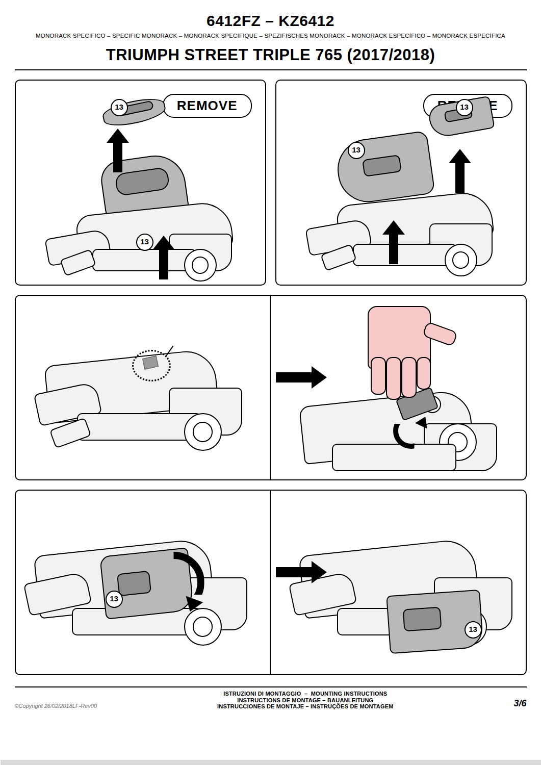6412FZ – KZ6412
Monorack specifico – Specific monorack – Monorack specifique – Spezifisches Monorack – Monorack específico – Monorack específica
TRIUMPH STREET TRIPLE 765 (2017/2018)
REMOVE
13
13
REMOVE
13
13
13
13
13
©Copyright 26/02/2018LF-Rev00
Istruzioni di montaggio – Mounting instructions
Instructions de montage – Bauanleitung
Instrucciones de montaje – Instruções de montagem
3/6